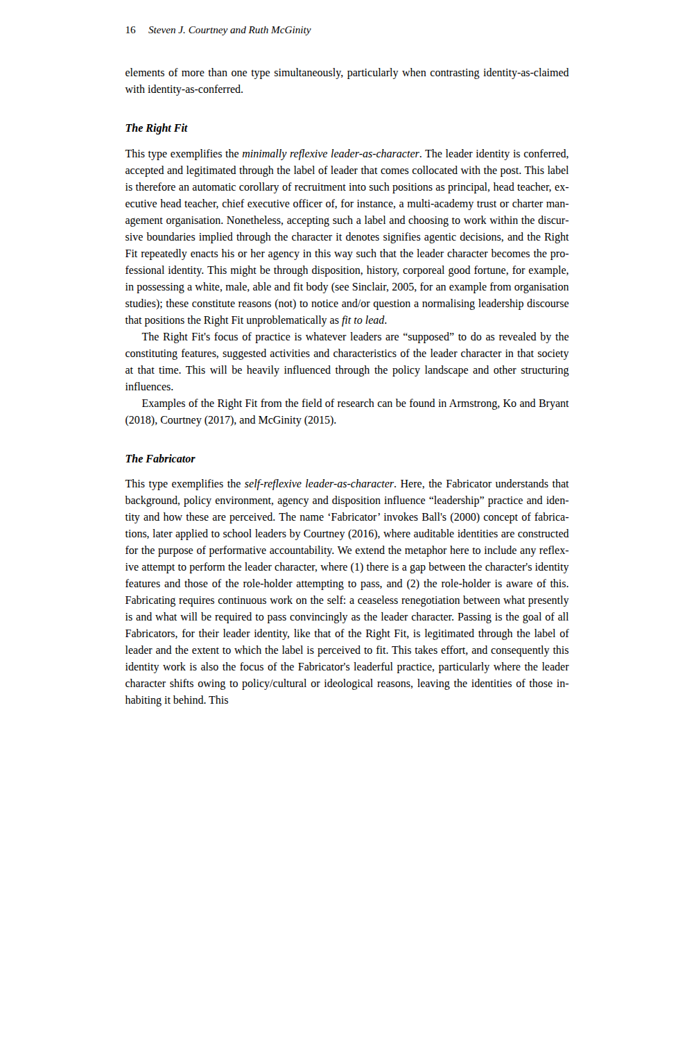16 Steven J. Courtney and Ruth McGinity
elements of more than one type simultaneously, particularly when contrasting identity-as-claimed with identity-as-conferred.
The Right Fit
This type exemplifies the minimally reflexive leader-as-character. The leader identity is conferred, accepted and legitimated through the label of leader that comes collocated with the post. This label is therefore an automatic corollary of recruitment into such positions as principal, head teacher, executive head teacher, chief executive officer of, for instance, a multi-academy trust or charter management organisation. Nonetheless, accepting such a label and choosing to work within the discursive boundaries implied through the character it denotes signifies agentic decisions, and the Right Fit repeatedly enacts his or her agency in this way such that the leader character becomes the professional identity. This might be through disposition, history, corporeal good fortune, for example, in possessing a white, male, able and fit body (see Sinclair, 2005, for an example from organisation studies); these constitute reasons (not) to notice and/or question a normalising leadership discourse that positions the Right Fit unproblematically as fit to lead.
The Right Fit's focus of practice is whatever leaders are “supposed” to do as revealed by the constituting features, suggested activities and characteristics of the leader character in that society at that time. This will be heavily influenced through the policy landscape and other structuring influences.
Examples of the Right Fit from the field of research can be found in Armstrong, Ko and Bryant (2018), Courtney (2017), and McGinity (2015).
The Fabricator
This type exemplifies the self-reflexive leader-as-character. Here, the Fabricator understands that background, policy environment, agency and disposition influence “leadership” practice and identity and how these are perceived. The name ‘Fabricator’ invokes Ball's (2000) concept of fabrications, later applied to school leaders by Courtney (2016), where auditable identities are constructed for the purpose of performative accountability. We extend the metaphor here to include any reflexive attempt to perform the leader character, where (1) there is a gap between the character's identity features and those of the role-holder attempting to pass, and (2) the role-holder is aware of this. Fabricating requires continuous work on the self: a ceaseless renegotiation between what presently is and what will be required to pass convincingly as the leader character. Passing is the goal of all Fabricators, for their leader identity, like that of the Right Fit, is legitimated through the label of leader and the extent to which the label is perceived to fit. This takes effort, and consequently this identity work is also the focus of the Fabricator's leaderful practice, particularly where the leader character shifts owing to policy/cultural or ideological reasons, leaving the identities of those inhabiting it behind. This